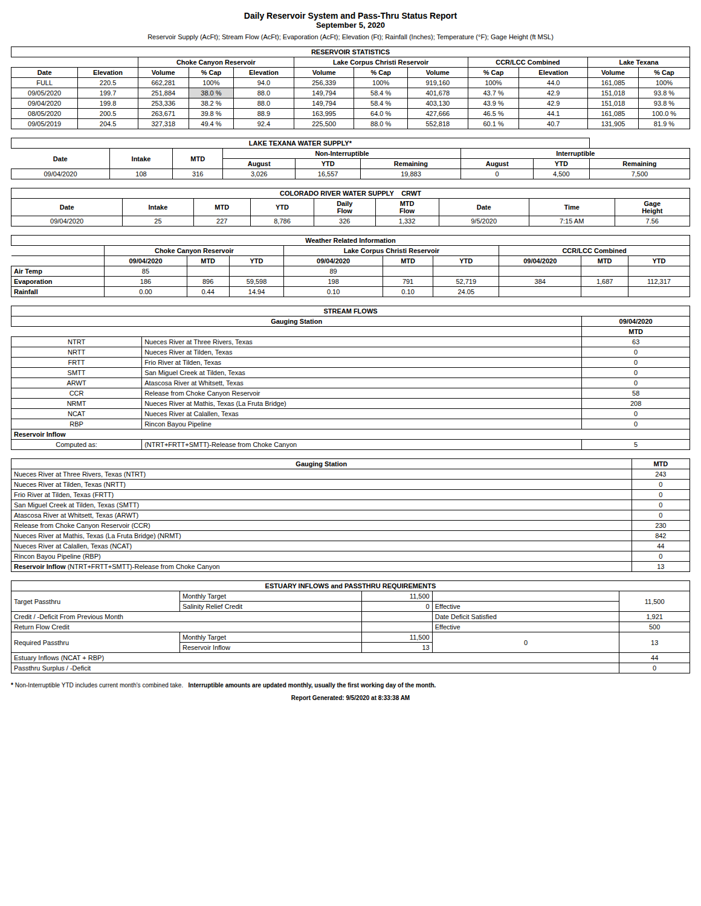Daily Reservoir System and Pass-Thru Status Report
September 5, 2020
Reservoir Supply (AcFt); Stream Flow (AcFt); Evaporation (AcFt); Elevation (Ft); Rainfall (Inches); Temperature (°F); Gage Height (ft MSL)
| RESERVOIR STATISTICS |
| --- |
| | Choke Canyon Reservoir | Lake Corpus Christi Reservoir | CCR/LCC Combined | Lake Texana |
| Date | Elevation | Volume | % Cap | Elevation | Volume | % Cap | Volume | % Cap | Elevation | Volume | % Cap |
| FULL | 220.5 | 662,281 | 100% | 94.0 | 256,339 | 100% | 919,160 | 100% | 44.0 | 161,085 | 100% |
| 09/05/2020 | 199.7 | 251,884 | 38.0 % | 88.0 | 149,794 | 58.4 % | 401,678 | 43.7 % | 42.9 | 151,018 | 93.8 % |
| 09/04/2020 | 199.8 | 253,336 | 38.2 % | 88.0 | 149,794 | 58.4 % | 403,130 | 43.9 % | 42.9 | 151,018 | 93.8 % |
| 08/05/2020 | 200.5 | 263,671 | 39.8 % | 88.9 | 163,995 | 64.0 % | 427,666 | 46.5 % | 44.1 | 161,085 | 100.0 % |
| 09/05/2019 | 204.5 | 327,318 | 49.4 % | 92.4 | 225,500 | 88.0 % | 552,818 | 60.1 % | 40.7 | 131,905 | 81.9 % |
| LAKE TEXANA WATER SUPPLY* |
| --- |
| Date | Intake | MTD | Non-Interruptible | Interruptible |
| August | YTD | Remaining | August | YTD | Remaining |
| 09/04/2020 | 108 | 316 | 3,026 | 16,557 | 19,883 | 0 | 4,500 | 7,500 |
| COLORADO RIVER WATER SUPPLY CRWT |
| --- |
| Date | Intake | MTD | YTD | Daily Flow | MTD Flow | Date | Time | Gage Height |
| 09/04/2020 | 25 | 227 | 8,786 | 326 | 1,332 | 9/5/2020 | 7:15 AM | 7.56 |
| Weather Related Information |
| --- |
| | Choke Canyon Reservoir | Lake Corpus Christi Reservoir | CCR/LCC Combined |
| | 09/04/2020 | MTD | YTD | 09/04/2020 | MTD | YTD | 09/04/2020 | MTD | YTD |
| Air Temp | 85 | | | 89 | | | | | |
| Evaporation | 186 | 896 | 59,598 | 198 | 791 | 52,719 | 384 | 1,687 | 112,317 |
| Rainfall | 0.00 | 0.44 | 14.94 | 0.10 | 0.10 | 24.05 | | | |
| STREAM FLOWS |
| --- |
| Gauging Station | 09/04/2020 |
| | MTD |
| NTRT | Nueces River at Three Rivers, Texas | 63 |
| NRTT | Nueces River at Tilden, Texas | 0 |
| FRTT | Frio River at Tilden, Texas | 0 |
| SMTT | San Miguel Creek at Tilden, Texas | 0 |
| ARWT | Atascosa River at Whitsett, Texas | 0 |
| CCR | Release from Choke Canyon Reservoir | 58 |
| NRMT | Nueces River at Mathis, Texas (La Fruta Bridge) | 208 |
| NCAT | Nueces River at Calallen, Texas | 0 |
| RBP | Rincon Bayou Pipeline | 0 |
| Reservoir Inflow |
| Computed as: | (NTRT+FRTT+SMTT)-Release from Choke Canyon | 5 |
| Gauging Station | MTD |
| --- | --- |
| Nueces River at Three Rivers, Texas (NTRT) | 243 |
| Nueces River at Tilden, Texas (NRTT) | 0 |
| Frio River at Tilden, Texas (FRTT) | 0 |
| San Miguel Creek at Tilden, Texas (SMTT) | 0 |
| Atascosa River at Whitsett, Texas (ARWT) | 0 |
| Release from Choke Canyon Reservoir (CCR) | 230 |
| Nueces River at Mathis, Texas (La Fruta Bridge) (NRMT) | 842 |
| Nueces River at Calallen, Texas (NCAT) | 44 |
| Rincon Bayou Pipeline (RBP) | 0 |
| Reservoir Inflow (NTRT+FRTT+SMTT)-Release from Choke Canyon | 13 |
| ESTUARY INFLOWS and PASSTHRU REQUIREMENTS |
| --- |
| Target Passthru | Monthly Target | 11,500 | | 11,500 |
| Salinity Relief Credit | 0 | Effective |
| Credit / -Deficit From Previous Month | | Date Deficit Satisfied | 1,921 |
| Return Flow Credit | | Effective | 500 |
| Required Passthru | Monthly Target | 11,500 | 0 | 13 |
| Reservoir Inflow | 13 |
| Estuary Inflows (NCAT + RBP) | 44 |
| Passthru Surplus / -Deficit | 0 |
* Non-Interruptible YTD includes current month's combined take. Interruptible amounts are updated monthly, usually the first working day of the month.
Report Generated: 9/5/2020 at 8:33:38 AM